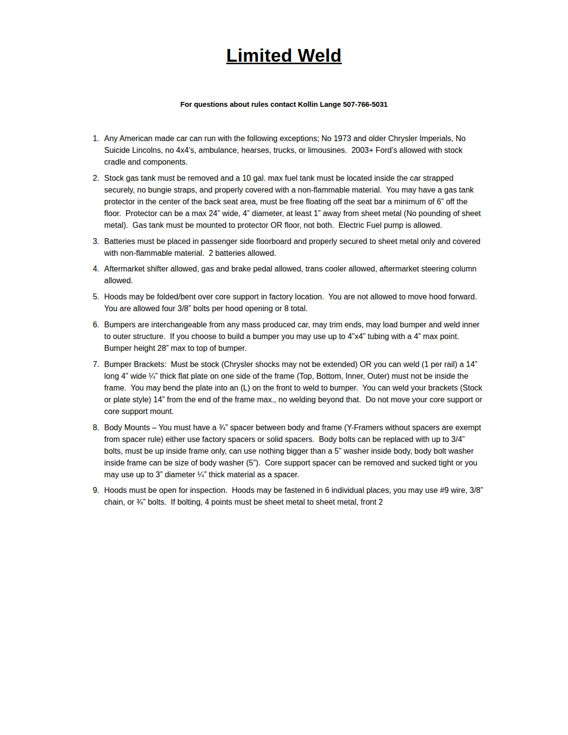Limited Weld
For questions about rules contact Kollin Lange 507-766-5031
Any American made car can run with the following exceptions; No 1973 and older Chrysler Imperials, No Suicide Lincolns, no 4x4’s, ambulance, hearses, trucks, or limousines. 2003+ Ford’s allowed with stock cradle and components.
Stock gas tank must be removed and a 10 gal. max fuel tank must be located inside the car strapped securely, no bungie straps, and properly covered with a non-flammable material. You may have a gas tank protector in the center of the back seat area, must be free floating off the seat bar a minimum of 6” off the floor. Protector can be a max 24” wide, 4” diameter, at least 1” away from sheet metal (No pounding of sheet metal). Gas tank must be mounted to protector OR floor, not both. Electric Fuel pump is allowed.
Batteries must be placed in passenger side floorboard and properly secured to sheet metal only and covered with non-flammable material. 2 batteries allowed.
Aftermarket shifter allowed, gas and brake pedal allowed, trans cooler allowed, aftermarket steering column allowed.
Hoods may be folded/bent over core support in factory location. You are not allowed to move hood forward. You are allowed four 3/8” bolts per hood opening or 8 total.
Bumpers are interchangeable from any mass produced car, may trim ends, may load bumper and weld inner to outer structure. If you choose to build a bumper you may use up to 4”x4” tubing with a 4” max point. Bumper height 28” max to top of bumper.
Bumper Brackets: Must be stock (Chrysler shocks may not be extended) OR you can weld (1 per rail) a 14” long 4” wide ¼” thick flat plate on one side of the frame (Top, Bottom, Inner, Outer) must not be inside the frame. You may bend the plate into an (L) on the front to weld to bumper. You can weld your brackets (Stock or plate style) 14” from the end of the frame max., no welding beyond that. Do not move your core support or core support mount.
Body Mounts – You must have a ¾” spacer between body and frame (Y-Framers without spacers are exempt from spacer rule) either use factory spacers or solid spacers. Body bolts can be replaced with up to 3/4” bolts, must be up inside frame only, can use nothing bigger than a 5” washer inside body, body bolt washer inside frame can be size of body washer (5”). Core support spacer can be removed and sucked tight or you may use up to 3” diameter ¼” thick material as a spacer.
Hoods must be open for inspection. Hoods may be fastened in 6 individual places, you may use #9 wire, 3/8” chain, or ¾” bolts. If bolting, 4 points must be sheet metal to sheet metal, front 2